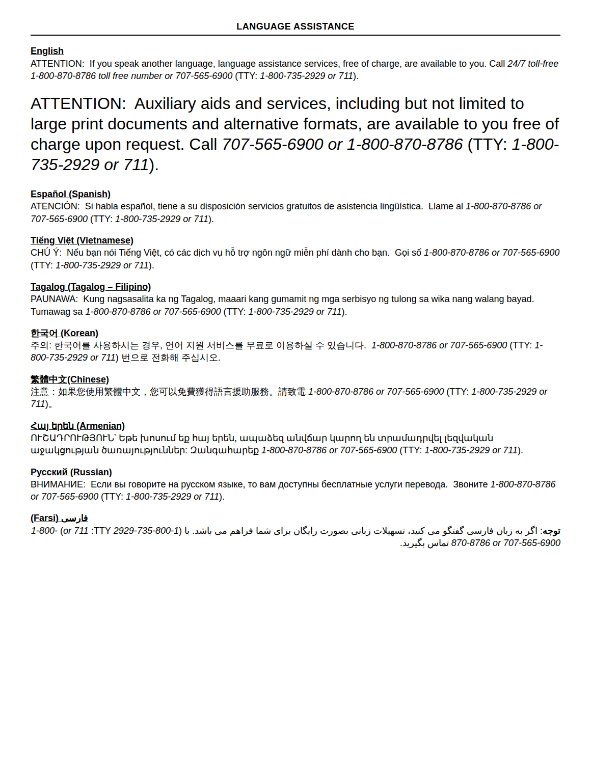LANGUAGE ASSISTANCE
English
ATTENTION: If you speak another language, language assistance services, free of charge, are available to you. Call 24/7 toll-free 1-800-870-8786 toll free number or 707-565-6900 (TTY: 1-800-735-2929 or 711).
ATTENTION: Auxiliary aids and services, including but not limited to large print documents and alternative formats, are available to you free of charge upon request. Call 707-565-6900 or 1-800-870-8786 (TTY: 1-800-735-2929 or 711).
Español (Spanish)
ATENCIÓN: Si habla español, tiene a su disposición servicios gratuitos de asistencia lingüística. Llame al 1-800-870-8786 or 707-565-6900 (TTY: 1-800-735-2929 or 711).
Tiếng Việt (Vietnamese)
CHÚ Ý: Nếu bạn nói Tiếng Việt, có các dịch vụ hỗ trợ ngôn ngữ miễn phí dành cho bạn. Gọi số 1-800-870-8786 or 707-565-6900 (TTY: 1-800-735-2929 or 711).
Tagalog (Tagalog – Filipino)
PAUNAWA: Kung nagsasalita ka ng Tagalog, maaari kang gumamit ng mga serbisyo ng tulong sa wika nang walang bayad. Tumawag sa 1-800-870-8786 or 707-565-6900 (TTY: 1-800-735-2929 or 711).
한국어 (Korean)
주의: 한국어를 사용하시는 경우, 언어 지원 서비스를 무료로 이용하실 수 있습니다. 1-800-870-8786 or 707-565-6900 (TTY: 1-800-735-2929 or 711) 번으로 전화해 주십시오.
繁體中文(Chinese)
注意：如果您使用繁體中文，您可以免費獲得語言援助服務。請致電 1-800-870-8786 or 707-565-6900 (TTY: 1-800-735-2929 or 711)。
Հայ երեն (Armenian)
ՈՒՇԱԴՐՈՒԹՅՈՒՆ՝ Եթե խոսում եք հայ երեն, ապաձեզ անվճար կարող են տրամադրվել լեզվական աջակցության ծառայություններ: Զանգահարեք 1-800-870-8786 or 707-565-6900 (TTY: 1-800-735-2929 or 711).
Русский (Russian)
ВНИМАНИЕ: Если вы говорите на русском языке, то вам доступны бесплатные услуги перевода. Звоните 1-800-870-8786 or 707-565-6900 (TTY: 1-800-735-2929 or 711).
فارسی (Farsi)
توجه: اگر به زبان فارسی گفتگو می کنید، تسهیلات زبانی بصورت رایگان برای شما فراهم می باشد. با (1-800-735-2929 or 711 :TTY) 1-800-870-8786 or 707-565-6900 تماس بگیرید.